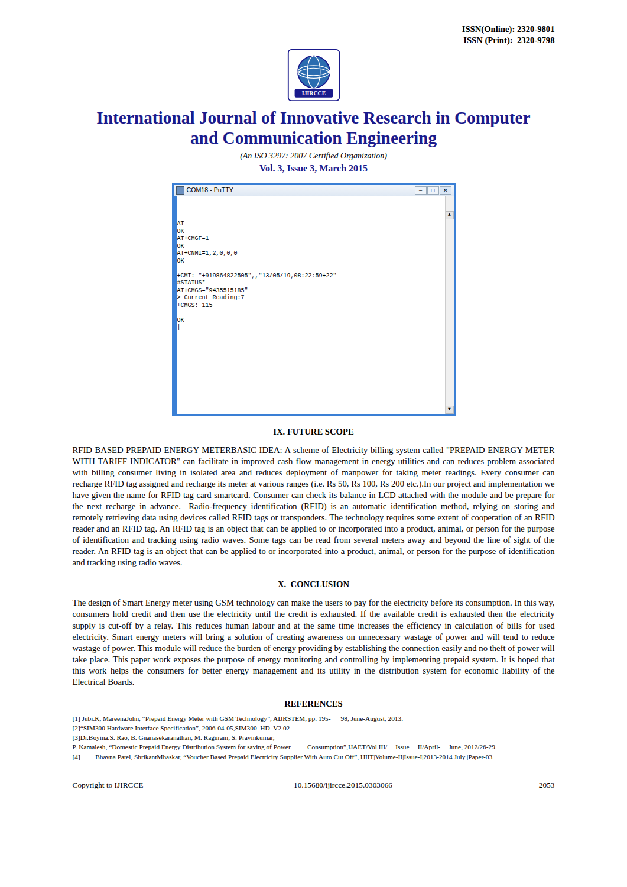ISSN(Online): 2320-9801
ISSN (Print): 2320-9798
IJIRCCE
International Journal of Innovative Research in Computer and Communication Engineering
(An ISO 3297: 2007 Certified Organization)
Vol. 3, Issue 3, March 2015
COM18 - PuTTY
–□✕
▲
▼
AT OK AT+CMGF=1 OK AT+CNMI=1,2,0,0,0 OK +CMT: "+919864822505",,"13/05/19,08:22:59+22" #STATUS* AT+CMGS="9435515185" > Current Reading:7 +CMGS: 115 OK |
IX. FUTURE SCOPE
RFID BASED PREPAID ENERGY METERBASIC IDEA: A scheme of Electricity billing system called "PREPAID ENERGY METER WITH TARIFF INDICATOR" can facilitate in improved cash flow management in energy utilities and can reduces problem associated with billing consumer living in isolated area and reduces deployment of manpower for taking meter readings. Every consumer can recharge RFID tag assigned and recharge its meter at various ranges (i.e. Rs 50, Rs 100, Rs 200 etc.).In our project and implementation we have given the name for RFID tag card smartcard. Consumer can check its balance in LCD attached with the module and be prepare for the next recharge in advance. Radio-frequency identification (RFID) is an automatic identification method, relying on storing and remotely retrieving data using devices called RFID tags or transponders. The technology requires some extent of cooperation of an RFID reader and an RFID tag. An RFID tag is an object that can be applied to or incorporated into a product, animal, or person for the purpose of identification and tracking using radio waves. Some tags can be read from several meters away and beyond the line of sight of the reader. An RFID tag is an object that can be applied to or incorporated into a product, animal, or person for the purpose of identification and tracking using radio waves.
X. CONCLUSION
The design of Smart Energy meter using GSM technology can make the users to pay for the electricity before its consumption. In this way, consumers hold credit and then use the electricity until the credit is exhausted. If the available credit is exhausted then the electricity supply is cut-off by a relay. This reduces human labour and at the same time increases the efficiency in calculation of bills for used electricity. Smart energy meters will bring a solution of creating awareness on unnecessary wastage of power and will tend to reduce wastage of power. This module will reduce the burden of energy providing by establishing the connection easily and no theft of power will take place. This paper work exposes the purpose of energy monitoring and controlling by implementing prepaid system. It is hoped that this work helps the consumers for better energy management and its utility in the distribution system for economic liability of the Electrical Boards.
REFERENCES
[1] Jubi.K, MareenaJohn, “Prepaid Energy Meter with GSM Technology”, AIJRSTEM, pp. 195- 98, June-August, 2013.
[2]“SIM300 Hardware Interface Specification”, 2006-04-05,SIM300_HD_V2.02
[3]Dr.Boyina.S. Rao, B. Gnanasekaranathan, M. Raguram, S. Pravinkumar,
P. Kamalesh, “Domestic Prepaid Energy Distribution System for saving of Power Consumption”,IJAET/Vol.III/ Issue II/April- June, 2012/26-29.
[4] Bhavna Patel, ShrikantMhaskar, “Voucher Based Prepaid Electricity Supplier With Auto Cut Off”, IJIIT|Volume-II|Issue-I|2013-2014 July |Paper-03.
Copyright to IJIRCCE
10.15680/ijircce.2015.0303066
2053